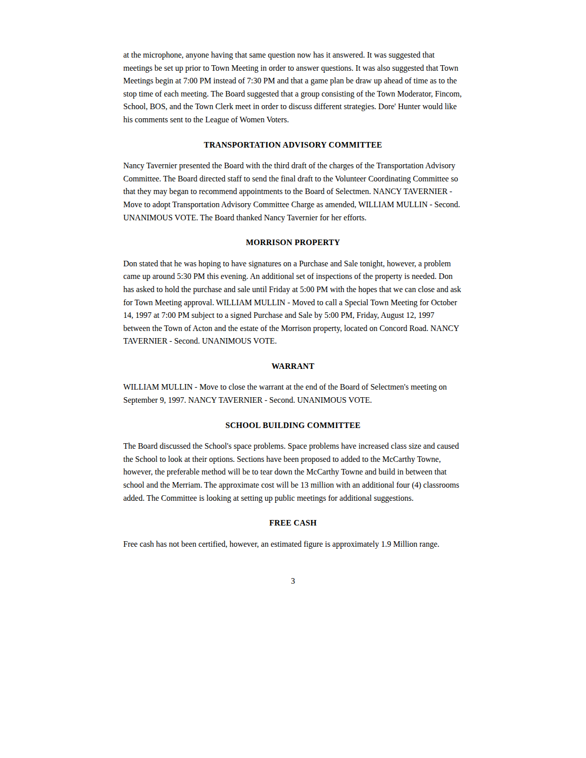at the microphone, anyone having that same question now has it answered. It was suggested that meetings be set up prior to Town Meeting in order to answer questions. It was also suggested that Town Meetings begin at 7:00 PM instead of 7:30 PM and that a game plan be draw up ahead of time as to the stop time of each meeting. The Board suggested that a group consisting of the Town Moderator, Fincom, School, BOS, and the Town Clerk meet in order to discuss different strategies. Dore' Hunter would like his comments sent to the League of Women Voters.
TRANSPORTATION ADVISORY COMMITTEE
Nancy Tavernier presented the Board with the third draft of the charges of the Transportation Advisory Committee. The Board directed staff to send the final draft to the Volunteer Coordinating Committee so that they may began to recommend appointments to the Board of Selectmen. NANCY TAVERNIER - Move to adopt Transportation Advisory Committee Charge as amended, WILLIAM MULLIN - Second. UNANIMOUS VOTE. The Board thanked Nancy Tavernier for her efforts.
MORRISON PROPERTY
Don stated that he was hoping to have signatures on a Purchase and Sale tonight, however, a problem came up around 5:30 PM this evening. An additional set of inspections of the property is needed. Don has asked to hold the purchase and sale until Friday at 5:00 PM with the hopes that we can close and ask for Town Meeting approval. WILLIAM MULLIN - Moved to call a Special Town Meeting for October 14, 1997 at 7:00 PM subject to a signed Purchase and Sale by 5:00 PM, Friday, August 12, 1997 between the Town of Acton and the estate of the Morrison property, located on Concord Road. NANCY TAVERNIER - Second. UNANIMOUS VOTE.
WARRANT
WILLIAM MULLIN - Move to close the warrant at the end of the Board of Selectmen's meeting on September 9, 1997. NANCY TAVERNIER - Second. UNANIMOUS VOTE.
SCHOOL BUILDING COMMITTEE
The Board discussed the School's space problems. Space problems have increased class size and caused the School to look at their options. Sections have been proposed to added to the McCarthy Towne, however, the preferable method will be to tear down the McCarthy Towne and build in between that school and the Merriam. The approximate cost will be 13 million with an additional four (4) classrooms added. The Committee is looking at setting up public meetings for additional suggestions.
FREE CASH
Free cash has not been certified, however, an estimated figure is approximately 1.9 Million range.
3